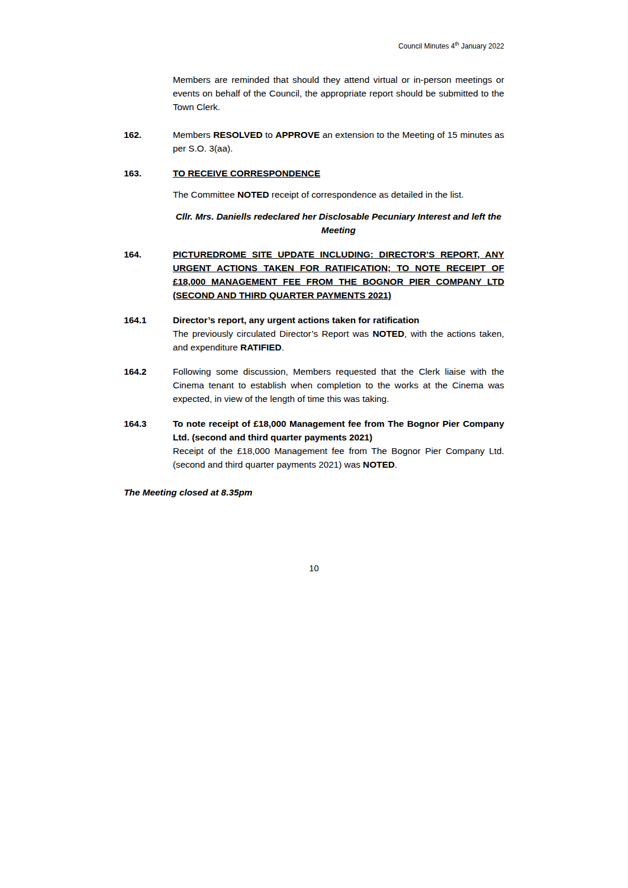Council Minutes 4th January 2022
Members are reminded that should they attend virtual or in-person meetings or events on behalf of the Council, the appropriate report should be submitted to the Town Clerk.
162.
Members RESOLVED to APPROVE an extension to the Meeting of 15 minutes as per S.O. 3(aa).
163.
To receive correspondence
The Committee NOTED receipt of correspondence as detailed in the list.
Cllr. Mrs. Daniells redeclared her Disclosable Pecuniary Interest and left the Meeting
164.
Picturedrome site update including: Director’s report, any urgent actions taken for ratification; to note receipt of £18,000 management fee from The Bognor Pier Company Ltd (second and third quarter payments 2021)
164.1
Director’s report, any urgent actions taken for ratification
The previously circulated Director’s Report was NOTED, with the actions taken, and expenditure RATIFIED.
164.2
Following some discussion, Members requested that the Clerk liaise with the Cinema tenant to establish when completion to the works at the Cinema was expected, in view of the length of time this was taking.
164.3
To note receipt of £18,000 Management fee from The Bognor Pier Company Ltd. (second and third quarter payments 2021)
Receipt of the £18,000 Management fee from The Bognor Pier Company Ltd. (second and third quarter payments 2021) was NOTED.
The Meeting closed at 8.35pm
10